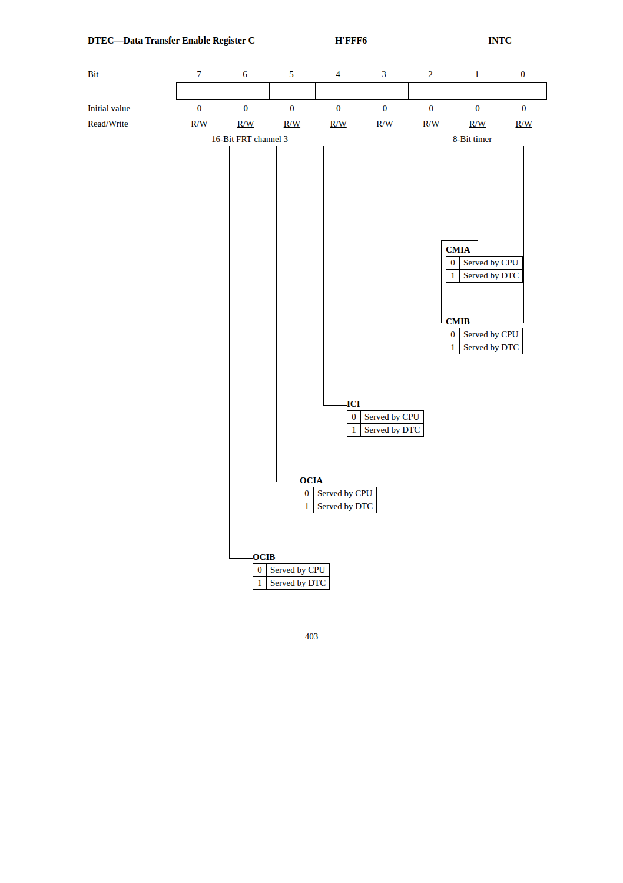DTEC—Data Transfer Enable Register C H'FFF6 INTC
Bit
Initial value
Read/Write
7 6 5 4 3 2 1 0
—
—
—
0 0 0 0 0 0 0 0
R/W R/W R/W R/W R/W R/W R/W R/W
16-Bit FRT channel 3 8-Bit timer
CMIA
| 0 | Served by CPU |
| 1 | Served by DTC |
CMIB
| 0 | Served by CPU |
| 1 | Served by DTC |
ICI
| 0 | Served by CPU |
| 1 | Served by DTC |
OCIA
| 0 | Served by CPU |
| 1 | Served by DTC |
OCIB
| 0 | Served by CPU |
| 1 | Served by DTC |
403